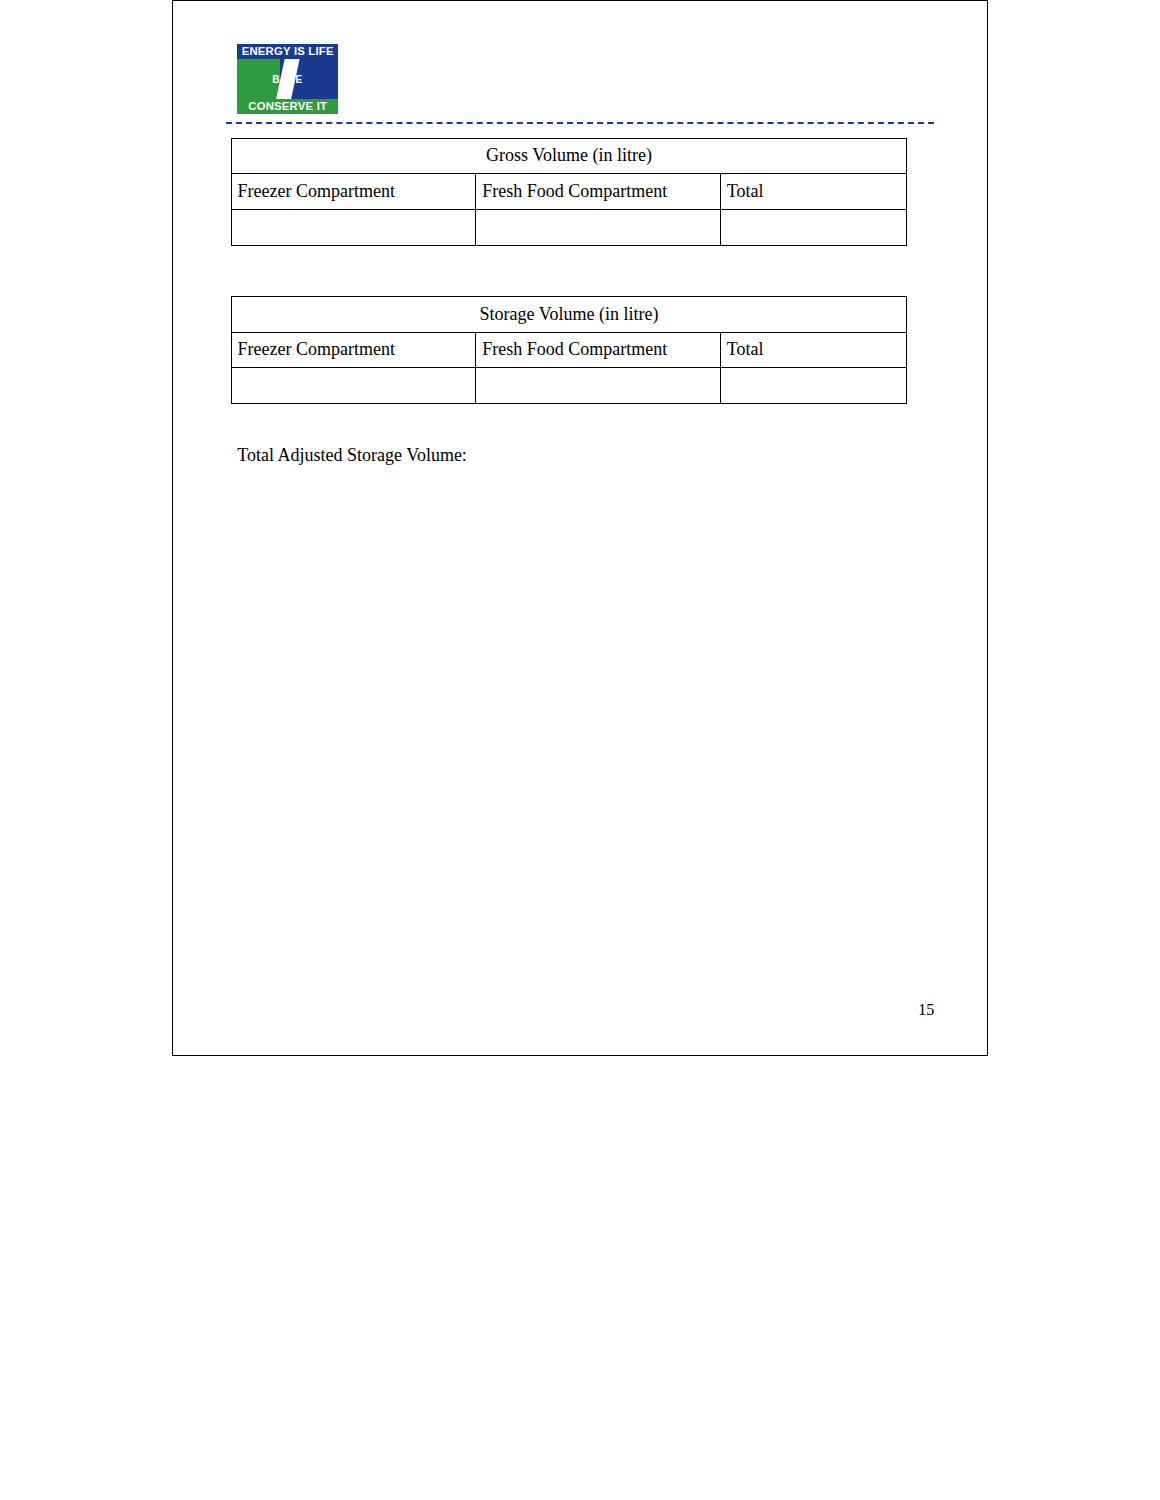ENERGY IS LIFE
B.E.E
CONSERVE IT
| Gross Volume (in litre) |
| --- |
| Freezer Compartment | Fresh Food Compartment | Total |
| Storage Volume (in litre) |
| --- |
| Freezer Compartment | Fresh Food Compartment | Total |
Total Adjusted Storage Volume:
15